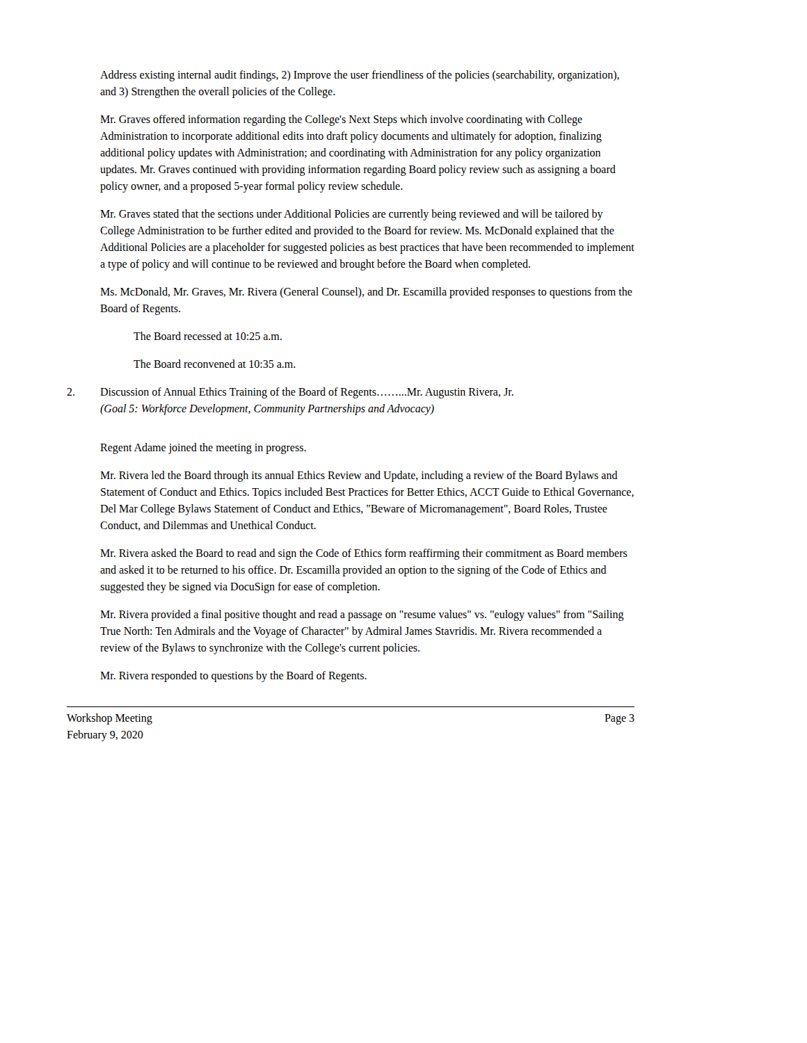Address existing internal audit findings, 2) Improve the user friendliness of the policies (searchability, organization), and 3) Strengthen the overall policies of the College.
Mr. Graves offered information regarding the College's Next Steps which involve coordinating with College Administration to incorporate additional edits into draft policy documents and ultimately for adoption, finalizing additional policy updates with Administration; and coordinating with Administration for any policy organization updates. Mr. Graves continued with providing information regarding Board policy review such as assigning a board policy owner, and a proposed 5-year formal policy review schedule.
Mr. Graves stated that the sections under Additional Policies are currently being reviewed and will be tailored by College Administration to be further edited and provided to the Board for review. Ms. McDonald explained that the Additional Policies are a placeholder for suggested policies as best practices that have been recommended to implement a type of policy and will continue to be reviewed and brought before the Board when completed.
Ms. McDonald, Mr. Graves, Mr. Rivera (General Counsel), and Dr. Escamilla provided responses to questions from the Board of Regents.
The Board recessed at 10:25 a.m.
The Board reconvened at 10:35 a.m.
2.
Discussion of Annual Ethics Training of the Board of Regents……...Mr. Augustin Rivera, Jr.
(Goal 5: Workforce Development, Community Partnerships and Advocacy)
Regent Adame joined the meeting in progress.
Mr. Rivera led the Board through its annual Ethics Review and Update, including a review of the Board Bylaws and Statement of Conduct and Ethics. Topics included Best Practices for Better Ethics, ACCT Guide to Ethical Governance, Del Mar College Bylaws Statement of Conduct and Ethics, "Beware of Micromanagement", Board Roles, Trustee Conduct, and Dilemmas and Unethical Conduct.
Mr. Rivera asked the Board to read and sign the Code of Ethics form reaffirming their commitment as Board members and asked it to be returned to his office. Dr. Escamilla provided an option to the signing of the Code of Ethics and suggested they be signed via DocuSign for ease of completion.
Mr. Rivera provided a final positive thought and read a passage on "resume values" vs. "eulogy values" from "Sailing True North: Ten Admirals and the Voyage of Character" by Admiral James Stavridis. Mr. Rivera recommended a review of the Bylaws to synchronize with the College's current policies.
Mr. Rivera responded to questions by the Board of Regents.
Workshop Meeting
February 9, 2020
Page 3